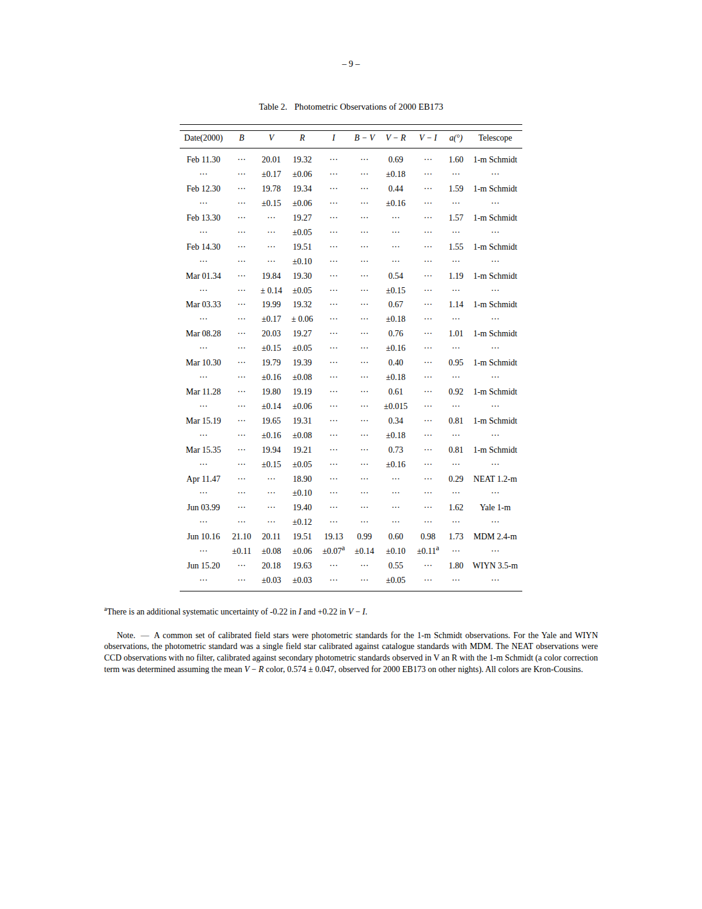– 9 –
Table 2. Photometric Observations of 2000 EB173
| Date(2000) | B | V | R | I | B − V | V − R | V − I | a( ° ) | Telescope |
| --- | --- | --- | --- | --- | --- | --- | --- | --- | --- |
| Feb 11.30 | ··· | 20.01 | 19.32 | ··· | ··· | 0.69 | ··· | 1.60 | 1-m Schmidt |
| ··· | ··· | ±0.17 | ±0.06 | ··· | ··· | ±0.18 | ··· | ··· | ··· |
| Feb 12.30 | ··· | 19.78 | 19.34 | ··· | ··· | 0.44 | ··· | 1.59 | 1-m Schmidt |
| ··· | ··· | ±0.15 | ±0.06 | ··· | ··· | ±0.16 | ··· | ··· | ··· |
| Feb 13.30 | ··· | ··· | 19.27 | ··· | ··· | ··· | ··· | 1.57 | 1-m Schmidt |
| ··· | ··· | ··· | ±0.05 | ··· | ··· | ··· | ··· | ··· | ··· |
| Feb 14.30 | ··· | ··· | 19.51 | ··· | ··· | ··· | ··· | 1.55 | 1-m Schmidt |
| ··· | ··· | ··· | ±0.10 | ··· | ··· | ··· | ··· | ··· | ··· |
| Mar 01.34 | ··· | 19.84 | 19.30 | ··· | ··· | 0.54 | ··· | 1.19 | 1-m Schmidt |
| ··· | ··· | ± 0.14 | ±0.05 | ··· | ··· | ±0.15 | ··· | ··· | ··· |
| Mar 03.33 | ··· | 19.99 | 19.32 | ··· | ··· | 0.67 | ··· | 1.14 | 1-m Schmidt |
| ··· | ··· | ±0.17 | ± 0.06 | ··· | ··· | ±0.18 | ··· | ··· | ··· |
| Mar 08.28 | ··· | 20.03 | 19.27 | ··· | ··· | 0.76 | ··· | 1.01 | 1-m Schmidt |
| ··· | ··· | ±0.15 | ±0.05 | ··· | ··· | ±0.16 | ··· | ··· | ··· |
| Mar 10.30 | ··· | 19.79 | 19.39 | ··· | ··· | 0.40 | ··· | 0.95 | 1-m Schmidt |
| ··· | ··· | ±0.16 | ±0.08 | ··· | ··· | ±0.18 | ··· | ··· | ··· |
| Mar 11.28 | ··· | 19.80 | 19.19 | ··· | ··· | 0.61 | ··· | 0.92 | 1-m Schmidt |
| ··· | ··· | ±0.14 | ±0.06 | ··· | ··· | ±0.015 | ··· | ··· | ··· |
| Mar 15.19 | ··· | 19.65 | 19.31 | ··· | ··· | 0.34 | ··· | 0.81 | 1-m Schmidt |
| ··· | ··· | ±0.16 | ±0.08 | ··· | ··· | ±0.18 | ··· | ··· | ··· |
| Mar 15.35 | ··· | 19.94 | 19.21 | ··· | ··· | 0.73 | ··· | 0.81 | 1-m Schmidt |
| ··· | ··· | ±0.15 | ±0.05 | ··· | ··· | ±0.16 | ··· | ··· | ··· |
| Apr 11.47 | ··· | ··· | 18.90 | ··· | ··· | ··· | ··· | 0.29 | NEAT 1.2-m |
| ··· | ··· | ··· | ±0.10 | ··· | ··· | ··· | ··· | ··· | ··· |
| Jun 03.99 | ··· | ··· | 19.40 | ··· | ··· | ··· | ··· | 1.62 | Yale 1-m |
| ··· | ··· | ··· | ±0.12 | ··· | ··· | ··· | ··· | ··· | ··· |
| Jun 10.16 | 21.10 | 20.11 | 19.51 | 19.13 | 0.99 | 0.60 | 0.98 | 1.73 | MDM 2.4-m |
| ··· | ±0.11 | ±0.08 | ±0.06 | ±0.07 a | ±0.14 | ±0.10 | ±0.11 a | ··· | ··· |
| Jun 15.20 | ··· | 20.18 | 19.63 | ··· | ··· | 0.55 | ··· | 1.80 | WIYN 3.5-m |
| ··· | ··· | ±0.03 | ±0.03 | ··· | ··· | ±0.05 | ··· | ··· | ··· |
aThere is an additional systematic uncertainty of -0.22 in I and +0.22 in V − I.
Note. — A common set of calibrated field stars were photometric standards for the 1-m Schmidt observations. For the Yale and WIYN observations, the photometric standard was a single field star calibrated against catalogue standards with MDM. The NEAT observations were CCD observations with no filter, calibrated against secondary photometric standards observed in V an R with the 1-m Schmidt (a color correction term was determined assuming the mean V − R color, 0.574 ± 0.047, observed for 2000 EB173 on other nights). All colors are Kron-Cousins.